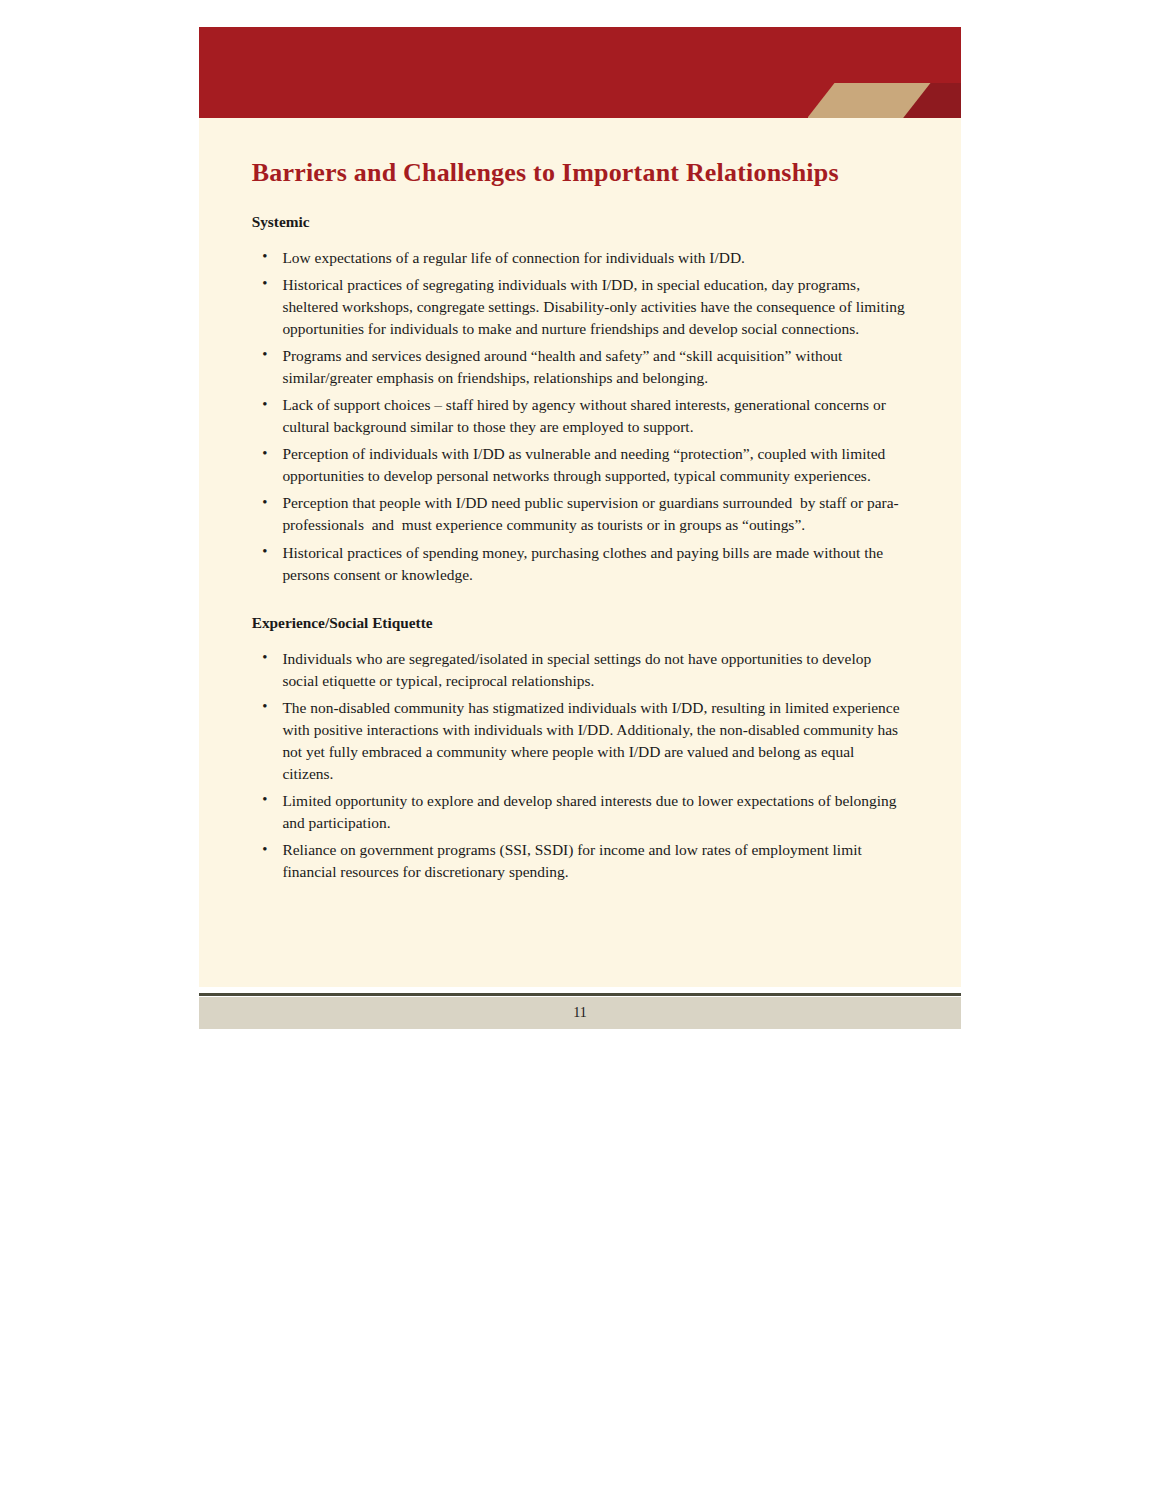Barriers and Challenges to Important Relationships
Systemic
Low expectations of a regular life of connection for individuals with I/DD.
Historical practices of segregating individuals with I/DD, in special education, day programs, sheltered workshops, congregate settings. Disability-only activities have the consequence of limiting opportunities for individuals to make and nurture friendships and develop social connections.
Programs and services designed around “health and safety” and “skill acquisition” without similar/greater emphasis on friendships, relationships and belonging.
Lack of support choices – staff hired by agency without shared interests, generational concerns or cultural background similar to those they are employed to support.
Perception of individuals with I/DD as vulnerable and needing “protection”, coupled with limited opportunities to develop personal networks through supported, typical community experiences.
Perception that people with I/DD need public supervision or guardians surrounded by staff or para-professionals and must experience community as tourists or in groups as “outings”.
Historical practices of spending money, purchasing clothes and paying bills are made without the persons consent or knowledge.
Experience/Social Etiquette
Individuals who are segregated/isolated in special settings do not have opportunities to develop social etiquette or typical, reciprocal relationships.
The non-disabled community has stigmatized individuals with I/DD, resulting in limited experience with positive interactions with individuals with I/DD. Additionaly, the non-disabled community has not yet fully embraced a community where people with I/DD are valued and belong as equal citizens.
Limited opportunity to explore and develop shared interests due to lower expectations of belonging and participation.
Reliance on government programs (SSI, SSDI) for income and low rates of employment limit financial resources for discretionary spending.
11